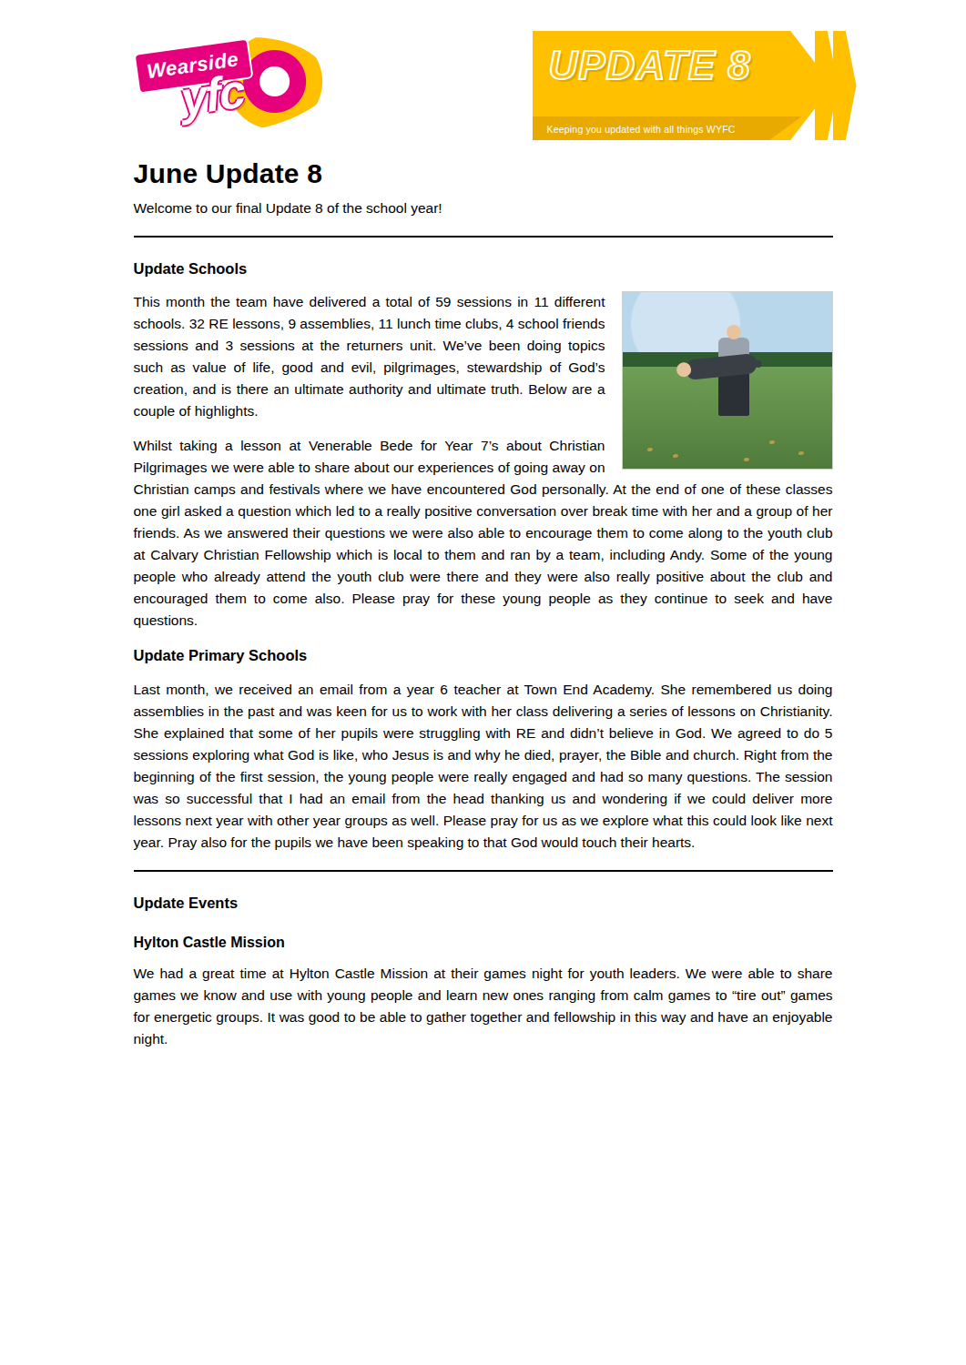Wearside
yfc
UPDATE 8
Keeping you updated with all things WYFC
June Update 8
Welcome to our final Update 8 of the school year!
Update Schools
This month the team have delivered a total of 59 sessions in 11 different schools. 32 RE lessons, 9 assemblies, 11 lunch time clubs, 4 school friends sessions and 3 sessions at the returners unit. We’ve been doing topics such as value of life, good and evil, pilgrimages, stewardship of God’s creation, and is there an ultimate authority and ultimate truth. Below are a couple of highlights.
Whilst taking a lesson at Venerable Bede for Year 7’s about Christian Pilgrimages we were able to share about our experiences of going away on Christian camps and festivals where we have encountered God personally. At the end of one of these classes one girl asked a question which led to a really positive conversation over break time with her and a group of her friends. As we answered their questions we were also able to encourage them to come along to the youth club at Calvary Christian Fellowship which is local to them and ran by a team, including Andy. Some of the young people who already attend the youth club were there and they were also really positive about the club and encouraged them to come also. Please pray for these young people as they continue to seek and have questions.
Update Primary Schools
Last month, we received an email from a year 6 teacher at Town End Academy. She remembered us doing assemblies in the past and was keen for us to work with her class delivering a series of lessons on Christianity. She explained that some of her pupils were struggling with RE and didn’t believe in God. We agreed to do 5 sessions exploring what God is like, who Jesus is and why he died, prayer, the Bible and church. Right from the beginning of the first session, the young people were really engaged and had so many questions. The session was so successful that I had an email from the head thanking us and wondering if we could deliver more lessons next year with other year groups as well. Please pray for us as we explore what this could look like next year. Pray also for the pupils we have been speaking to that God would touch their hearts.
Update Events
Hylton Castle Mission
We had a great time at Hylton Castle Mission at their games night for youth leaders. We were able to share games we know and use with young people and learn new ones ranging from calm games to “tire out” games for energetic groups. It was good to be able to gather together and fellowship in this way and have an enjoyable night.